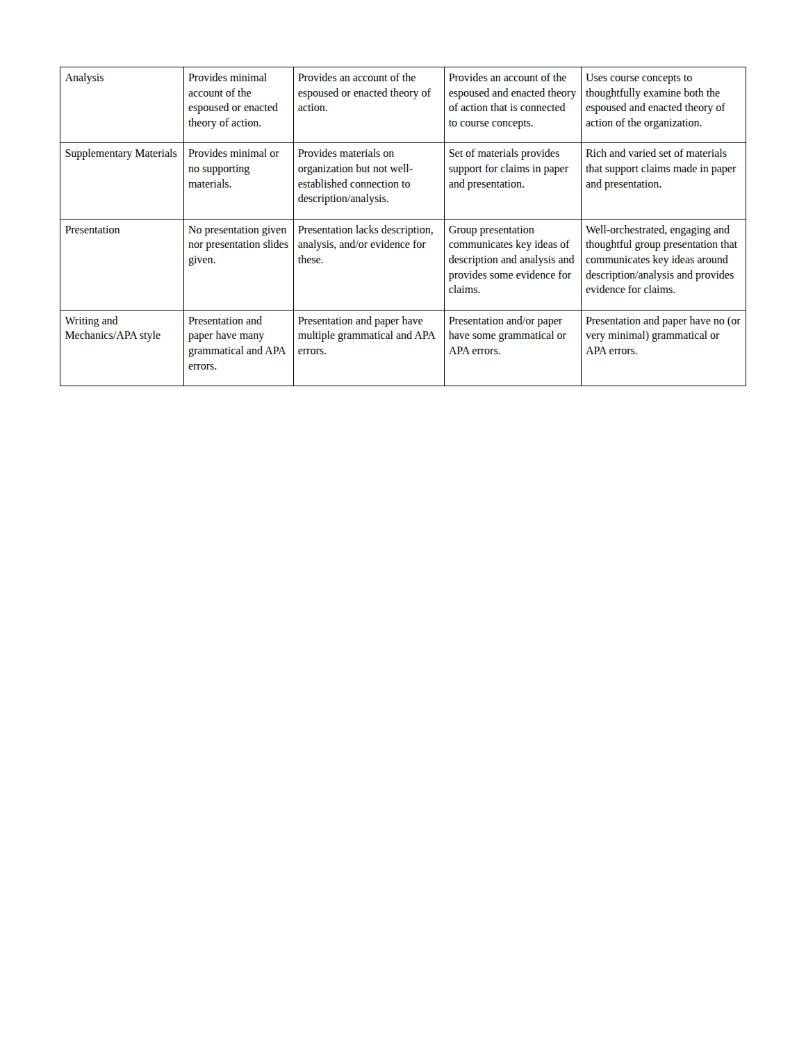| Analysis | Provides minimal account of the espoused or enacted theory of action. | Provides an account of the espoused or enacted theory of action. | Provides an account of the espoused and enacted theory of action that is connected to course concepts. | Uses course concepts to thoughtfully examine both the espoused and enacted theory of action of the organization. |
| Supplementary Materials | Provides minimal or no supporting materials. | Provides materials on organization but not well-established connection to description/analysis. | Set of materials provides support for claims in paper and presentation. | Rich and varied set of materials that support claims made in paper and presentation. |
| Presentation | No presentation given nor presentation slides given. | Presentation lacks description, analysis, and/or evidence for these. | Group presentation communicates key ideas of description and analysis and provides some evidence for claims. | Well-orchestrated, engaging and thoughtful group presentation that communicates key ideas around description/analysis and provides evidence for claims. |
| Writing and Mechanics/APA style | Presentation and paper have many grammatical and APA errors. | Presentation and paper have multiple grammatical and APA errors. | Presentation and/or paper have some grammatical or APA errors. | Presentation and paper have no (or very minimal) grammatical or APA errors. |